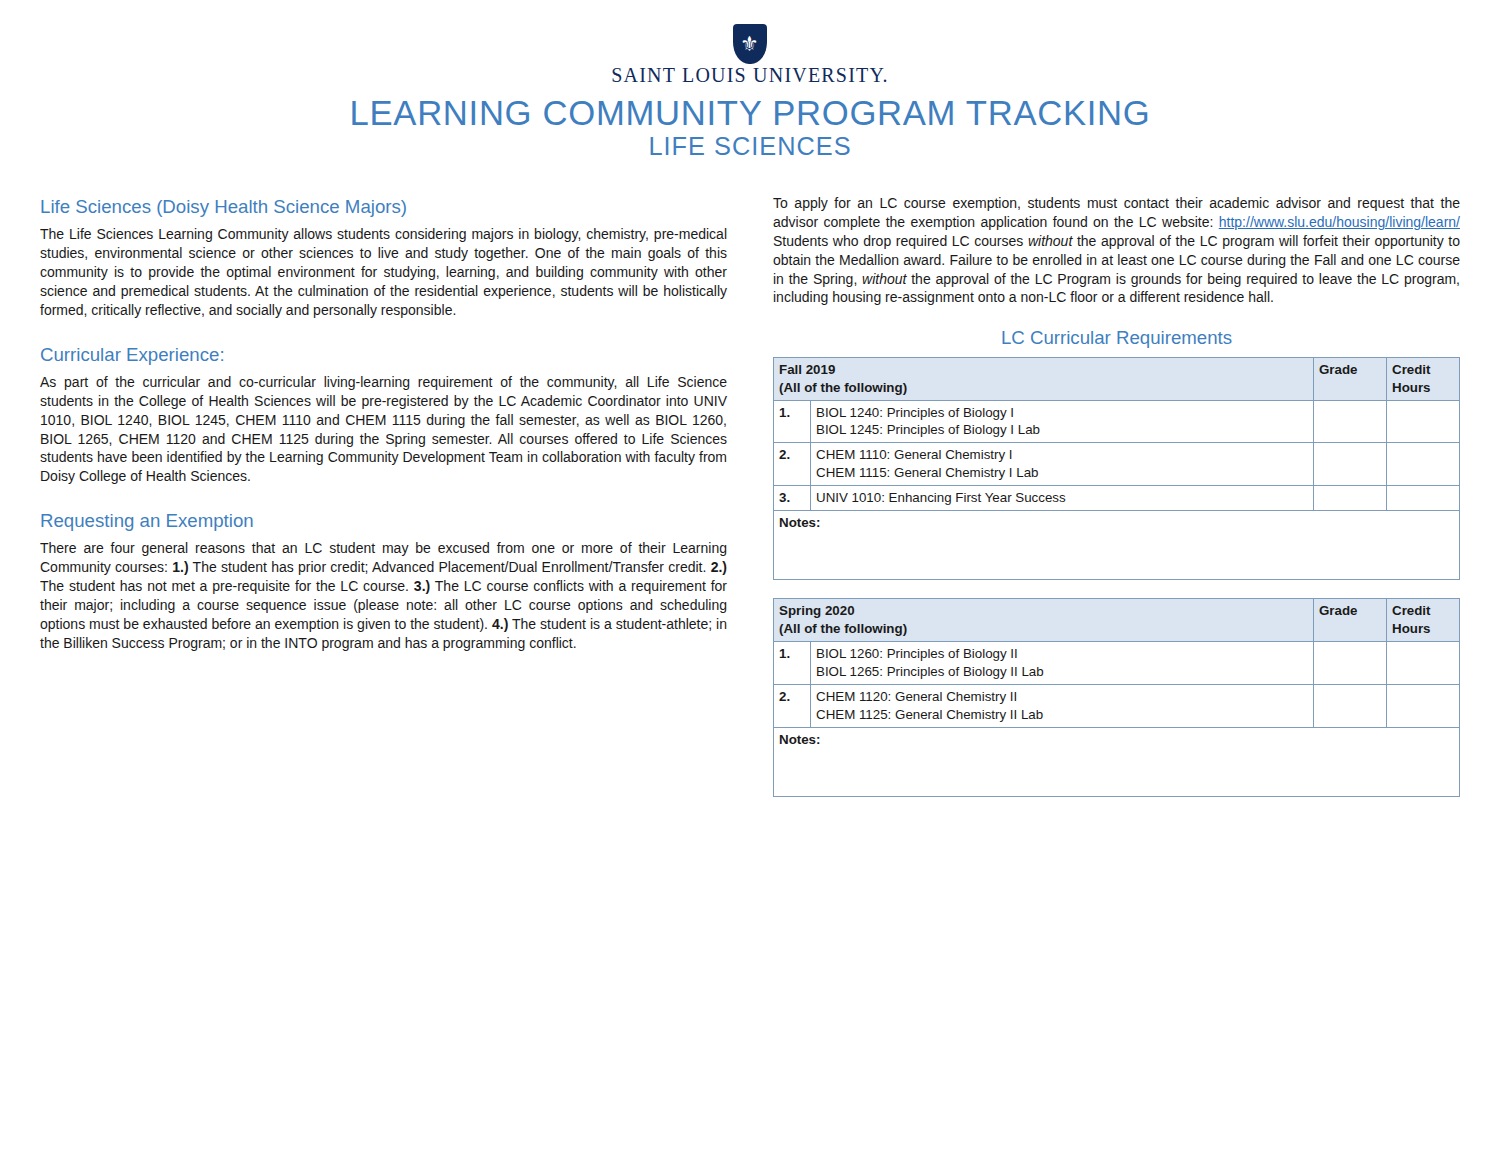SAINT LOUIS UNIVERSITY.
LEARNING COMMUNITY PROGRAM TRACKING LIFE SCIENCES
Life Sciences (Doisy Health Science Majors)
The Life Sciences Learning Community allows students considering majors in biology, chemistry, pre-medical studies, environmental science or other sciences to live and study together. One of the main goals of this community is to provide the optimal environment for studying, learning, and building community with other science and premedical students. At the culmination of the residential experience, students will be holistically formed, critically reflective, and socially and personally responsible.
Curricular Experience:
As part of the curricular and co-curricular living-learning requirement of the community, all Life Science students in the College of Health Sciences will be pre-registered by the LC Academic Coordinator into UNIV 1010, BIOL 1240, BIOL 1245, CHEM 1110 and CHEM 1115 during the fall semester, as well as BIOL 1260, BIOL 1265, CHEM 1120 and CHEM 1125 during the Spring semester. All courses offered to Life Sciences students have been identified by the Learning Community Development Team in collaboration with faculty from Doisy College of Health Sciences.
Requesting an Exemption
There are four general reasons that an LC student may be excused from one or more of their Learning Community courses: 1.) The student has prior credit; Advanced Placement/Dual Enrollment/Transfer credit. 2.) The student has not met a pre-requisite for the LC course. 3.) The LC course conflicts with a requirement for their major; including a course sequence issue (please note: all other LC course options and scheduling options must be exhausted before an exemption is given to the student). 4.) The student is a student-athlete; in the Billiken Success Program; or in the INTO program and has a programming conflict.
To apply for an LC course exemption, students must contact their academic advisor and request that the advisor complete the exemption application found on the LC website: http://www.slu.edu/housing/living/learn/ Students who drop required LC courses without the approval of the LC program will forfeit their opportunity to obtain the Medallion award. Failure to be enrolled in at least one LC course during the Fall and one LC course in the Spring, without the approval of the LC Program is grounds for being required to leave the LC program, including housing re-assignment onto a non-LC floor or a different residence hall.
LC Curricular Requirements
| Fall 2019 (All of the following) | Grade | Credit Hours |
| --- | --- | --- |
| 1. | BIOL 1240: Principles of Biology I BIOL 1245: Principles of Biology I Lab | | |
| 2. | CHEM 1110: General Chemistry I CHEM 1115: General Chemistry I Lab | | |
| 3. | UNIV 1010: Enhancing First Year Success | | |
| Notes: |
| Spring 2020 (All of the following) | Grade | Credit Hours |
| --- | --- | --- |
| 1. | BIOL 1260: Principles of Biology II BIOL 1265: Principles of Biology II Lab | | |
| 2. | CHEM 1120: General Chemistry II CHEM 1125: General Chemistry II Lab | | |
| Notes: |